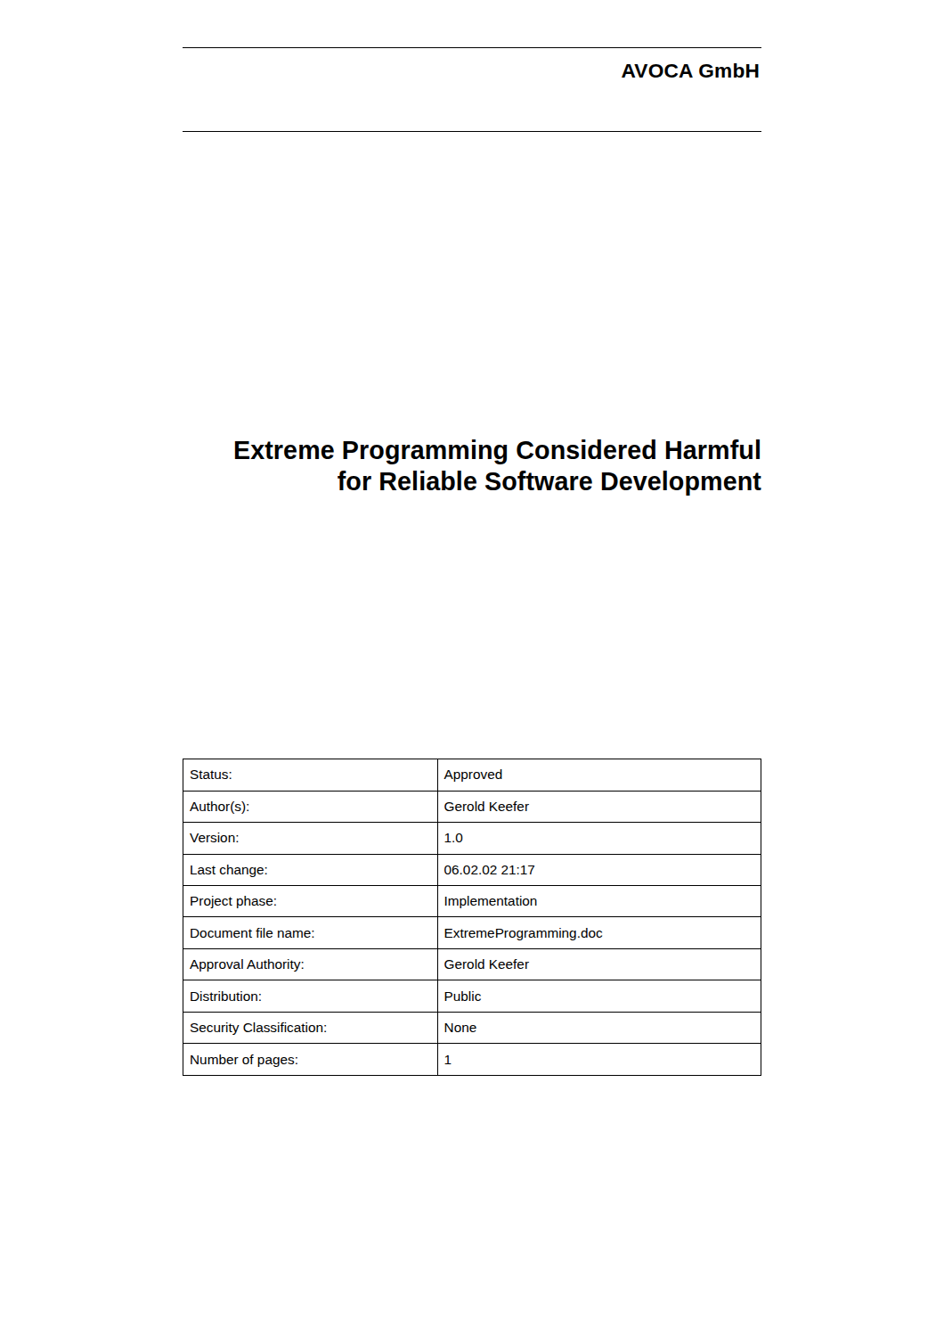AVOCA GmbH
Extreme Programming Considered Harmful
for Reliable Software Development
| Status: | Approved |
| Author(s): | Gerold Keefer |
| Version: | 1.0 |
| Last change: | 06.02.02 21:17 |
| Project phase: | Implementation |
| Document file name: | ExtremeProgramming.doc |
| Approval Authority: | Gerold Keefer |
| Distribution: | Public |
| Security Classification: | None |
| Number of pages: | 1 |